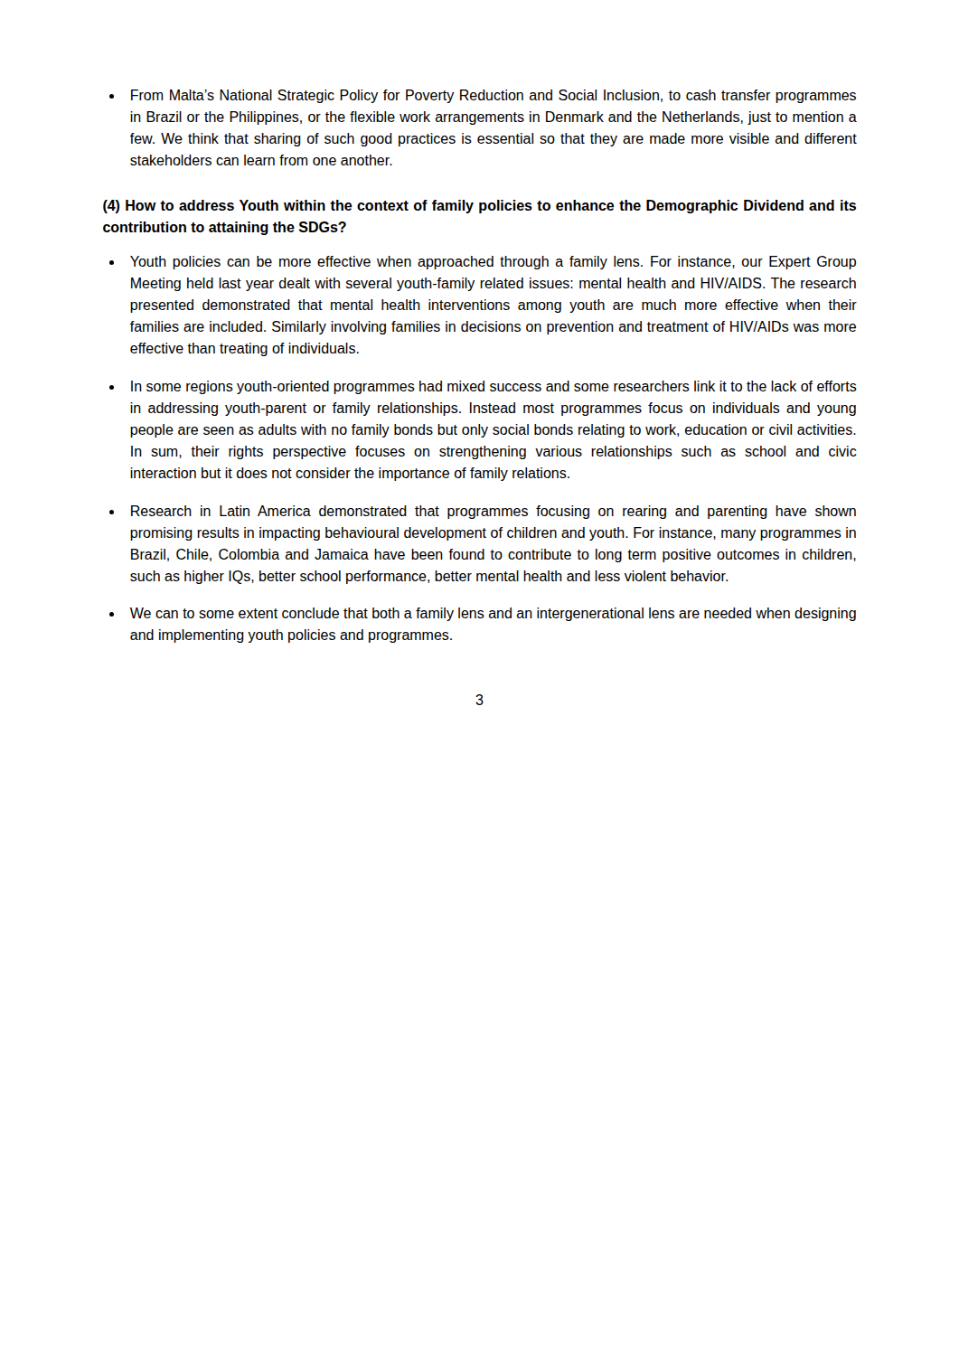From Malta’s National Strategic Policy for Poverty Reduction and Social Inclusion, to cash transfer programmes in Brazil or the Philippines, or the flexible work arrangements in Denmark and the Netherlands, just to mention a few. We think that sharing of such good practices is essential so that they are made more visible and different stakeholders can learn from one another.
(4) How to address Youth within the context of family policies to enhance the Demographic Dividend and its contribution to attaining the SDGs?
Youth policies can be more effective when approached through a family lens. For instance, our Expert Group Meeting held last year dealt with several youth-family related issues: mental health and HIV/AIDS. The research presented demonstrated that mental health interventions among youth are much more effective when their families are included. Similarly involving families in decisions on prevention and treatment of HIV/AIDs was more effective than treating of individuals.
In some regions youth-oriented programmes had mixed success and some researchers link it to the lack of efforts in addressing youth-parent or family relationships. Instead most programmes focus on individuals and young people are seen as adults with no family bonds but only social bonds relating to work, education or civil activities. In sum, their rights perspective focuses on strengthening various relationships such as school and civic interaction but it does not consider the importance of family relations.
Research in Latin America demonstrated that programmes focusing on rearing and parenting have shown promising results in impacting behavioural development of children and youth. For instance, many programmes in Brazil, Chile, Colombia and Jamaica have been found to contribute to long term positive outcomes in children, such as higher IQs, better school performance, better mental health and less violent behavior.
We can to some extent conclude that both a family lens and an intergenerational lens are needed when designing and implementing youth policies and programmes.
3